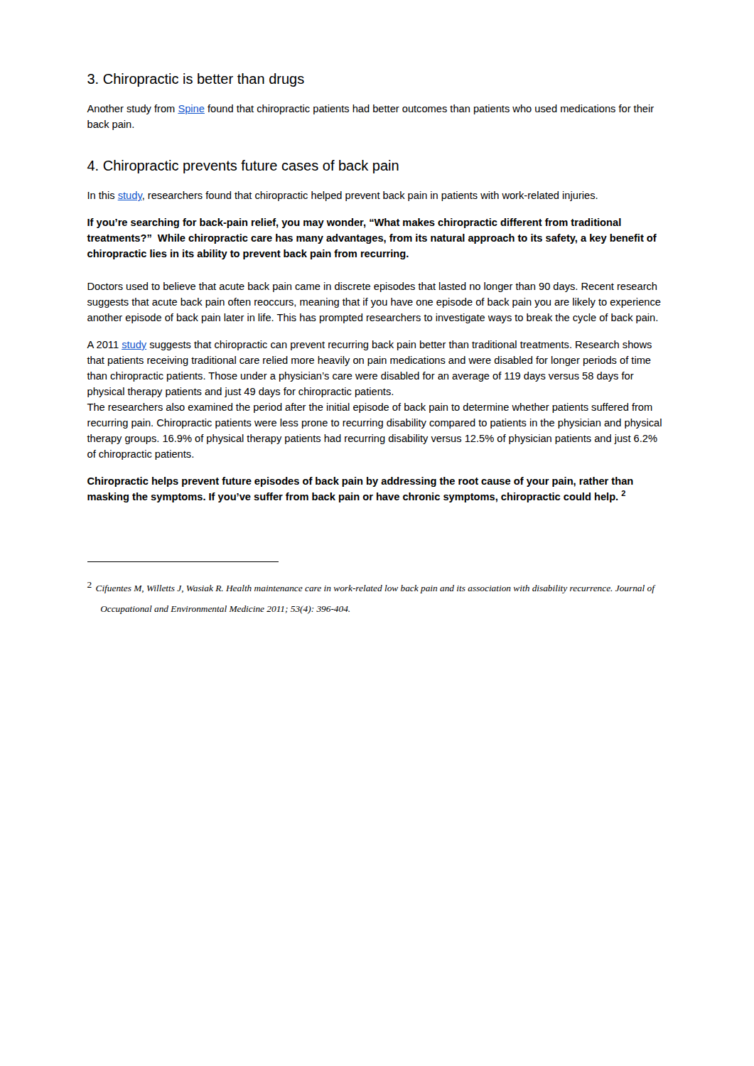3. Chiropractic is better than drugs
Another study from Spine found that chiropractic patients had better outcomes than patients who used medications for their back pain.
4. Chiropractic prevents future cases of back pain
In this study, researchers found that chiropractic helped prevent back pain in patients with work-related injuries.
If you’re searching for back-pain relief, you may wonder, “What makes chiropractic different from traditional treatments?” While chiropractic care has many advantages, from its natural approach to its safety, a key benefit of chiropractic lies in its ability to prevent back pain from recurring.
Doctors used to believe that acute back pain came in discrete episodes that lasted no longer than 90 days. Recent research suggests that acute back pain often reoccurs, meaning that if you have one episode of back pain you are likely to experience another episode of back pain later in life. This has prompted researchers to investigate ways to break the cycle of back pain.
A 2011 study suggests that chiropractic can prevent recurring back pain better than traditional treatments. Research shows that patients receiving traditional care relied more heavily on pain medications and were disabled for longer periods of time than chiropractic patients. Those under a physician’s care were disabled for an average of 119 days versus 58 days for physical therapy patients and just 49 days for chiropractic patients.
The researchers also examined the period after the initial episode of back pain to determine whether patients suffered from recurring pain. Chiropractic patients were less prone to recurring disability compared to patients in the physician and physical therapy groups. 16.9% of physical therapy patients had recurring disability versus 12.5% of physician patients and just 6.2% of chiropractic patients.
Chiropractic helps prevent future episodes of back pain by addressing the root cause of your pain, rather than masking the symptoms. If you’ve suffer from back pain or have chronic symptoms, chiropractic could help. 2
2 Cifuentes M, Willetts J, Wasiak R. Health maintenance care in work-related low back pain and its association with disability recurrence. Journal of Occupational and Environmental Medicine 2011; 53(4): 396-404.